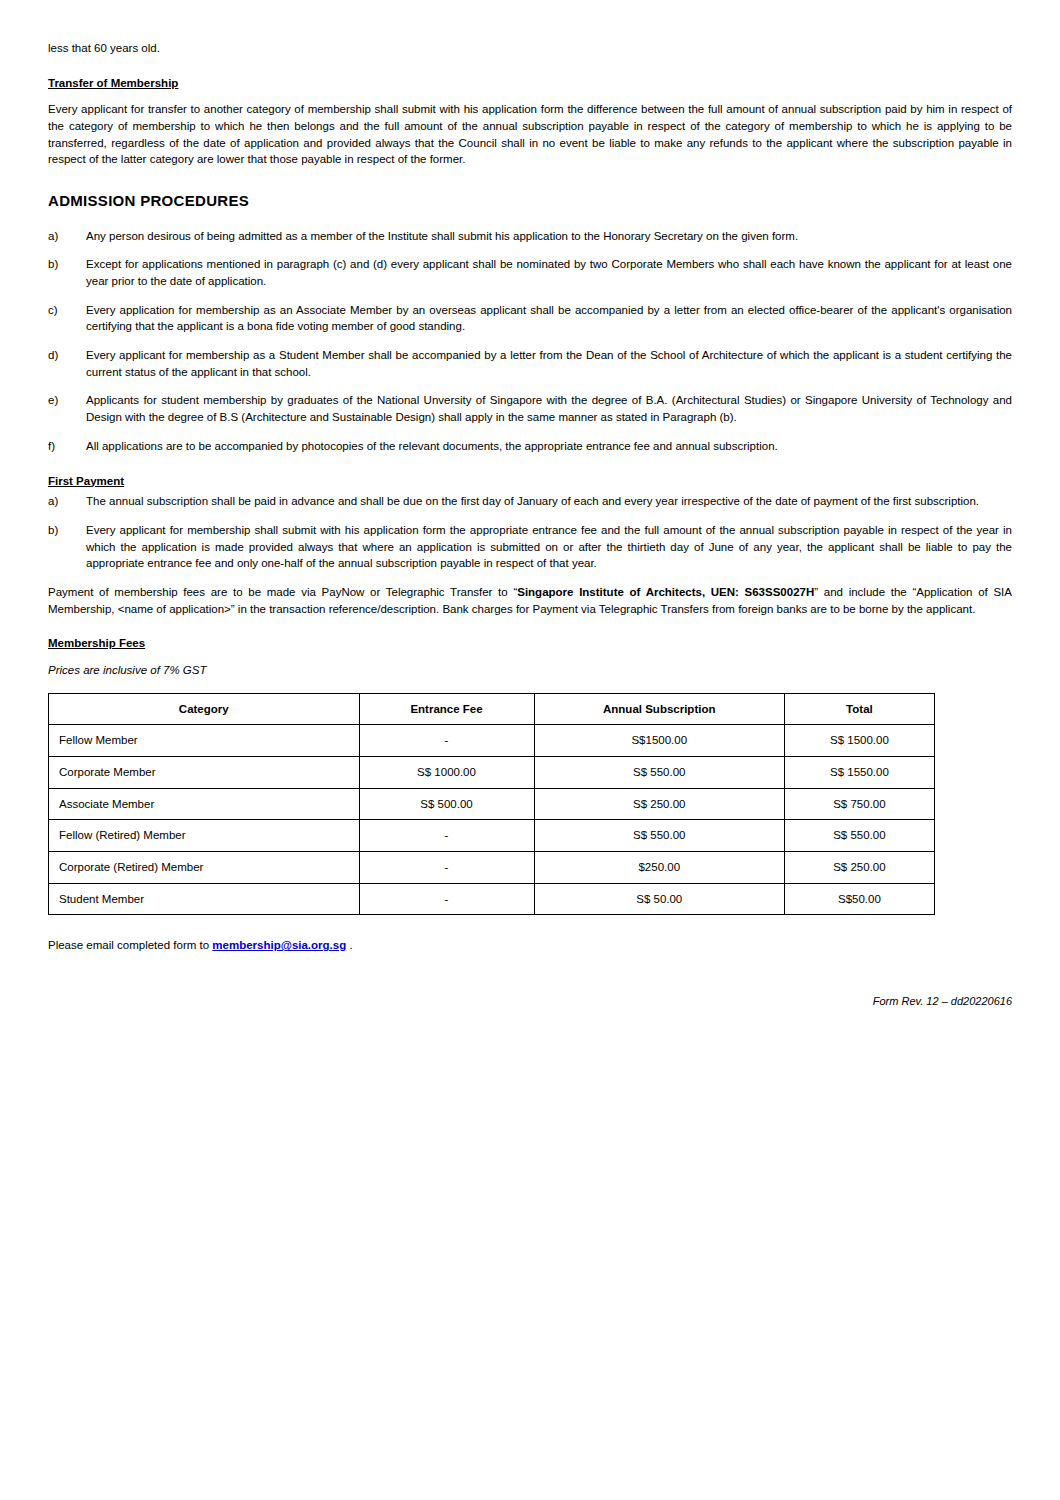less that 60 years old.
Transfer of Membership
Every applicant for transfer to another category of membership shall submit with his application form the difference between the full amount of annual subscription paid by him in respect of the category of membership to which he then belongs and the full amount of the annual subscription payable in respect of the category of membership to which he is applying to be transferred, regardless of the date of application and provided always that the Council shall in no event be liable to make any refunds to the applicant where the subscription payable in respect of the latter category are lower that those payable in respect of the former.
ADMISSION PROCEDURES
a) Any person desirous of being admitted as a member of the Institute shall submit his application to the Honorary Secretary on the given form.
b) Except for applications mentioned in paragraph (c) and (d) every applicant shall be nominated by two Corporate Members who shall each have known the applicant for at least one year prior to the date of application.
c) Every application for membership as an Associate Member by an overseas applicant shall be accompanied by a letter from an elected office-bearer of the applicant's organisation certifying that the applicant is a bona fide voting member of good standing.
d) Every applicant for membership as a Student Member shall be accompanied by a letter from the Dean of the School of Architecture of which the applicant is a student certifying the current status of the applicant in that school.
e) Applicants for student membership by graduates of the National Unversity of Singapore with the degree of B.A. (Architectural Studies) or Singapore University of Technology and Design with the degree of B.S (Architecture and Sustainable Design) shall apply in the same manner as stated in Paragraph (b).
f) All applications are to be accompanied by photocopies of the relevant documents, the appropriate entrance fee and annual subscription.
First Payment
a) The annual subscription shall be paid in advance and shall be due on the first day of January of each and every year irrespective of the date of payment of the first subscription.
b) Every applicant for membership shall submit with his application form the appropriate entrance fee and the full amount of the annual subscription payable in respect of the year in which the application is made provided always that where an application is submitted on or after the thirtieth day of June of any year, the applicant shall be liable to pay the appropriate entrance fee and only one-half of the annual subscription payable in respect of that year.
Payment of membership fees are to be made via PayNow or Telegraphic Transfer to “Singapore Institute of Architects, UEN: S63SS0027H” and include the “Application of SIA Membership, <name of application>” in the transaction reference/description. Bank charges for Payment via Telegraphic Transfers from foreign banks are to be borne by the applicant.
Membership Fees
Prices are inclusive of 7% GST
| Category | Entrance Fee | Annual Subscription | Total |
| --- | --- | --- | --- |
| Fellow Member | - | S$1500.00 | S$ 1500.00 |
| Corporate Member | S$ 1000.00 | S$ 550.00 | S$ 1550.00 |
| Associate Member | S$ 500.00 | S$ 250.00 | S$ 750.00 |
| Fellow (Retired) Member | - | S$ 550.00 | S$ 550.00 |
| Corporate (Retired) Member | - | $250.00 | S$ 250.00 |
| Student Member | - | S$ 50.00 | S$50.00 |
Please email completed form to membership@sia.org.sg .
Form Rev. 12 – dd20220616